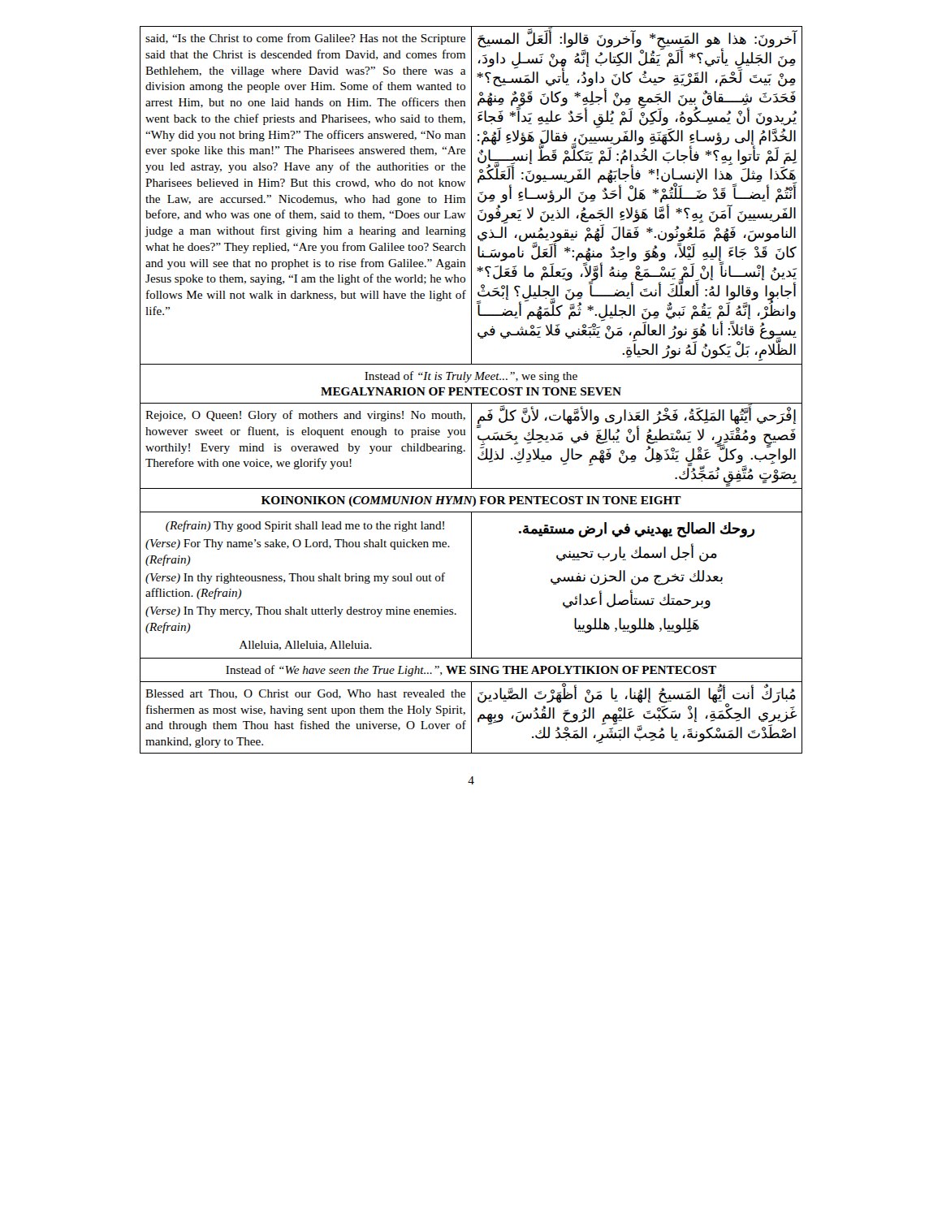| said, “Is the Christ to come from Galilee? Has not the Scripture said that the Christ is descended from David, and comes from Bethlehem, the village where David was?” So there was a division among the people over Him. Some of them wanted to arrest Him, but no one laid hands on Him. The officers then went back to the chief priests and Pharisees, who said to them, “Why did you not bring Him?” The officers answered, “No man ever spoke like this man!” The Pharisees answered them, “Are you led astray, you also? Have any of the authorities or the Pharisees believed in Him? But this crowd, who do not know the Law, are accursed.” Nicodemus, who had gone to Him before, and who was one of them, said to them, “Does our Law judge a man without first giving him a hearing and learning what he does?” They replied, “Are you from Galilee too? Search and you will see that no prophet is to rise from Galilee.” Again Jesus spoke to them, saying, “I am the light of the world; he who follows Me will not walk in darkness, but will have the light of life.” | آخرونَ: هذا هو المَسيحِ* وآخرونَ قالوا: أَلَعَلَّ المسيحَ مِنَ الجَليلِ يأتي؟* أَلَمْ يَقُلْ الكِتابُ إنَّهُ مِنْ نَسـلِ داودَ، مِنْ بَيتَ لَحْمَ، القَرْيَةِ حيثُ كانَ داودُ، يأْتي المَسـيح؟* فَحَدَثَ شِــــقاقٌ بينَ الجَمعِ مِنْ أجلِهِ* وكانَ قَوْمٌ مِنهُمْ يُريدونَ أنْ يُمسِـكُوهُ، ولَكِنْ لَمْ يُلقِ أحَدٌ عليهِ يَداً* فَجاءَ الخُدَّامُ إلى رؤسـاءِ الكَهَنَةِ والفَريسيينَ، فقالَ هَؤلاءِ لَهُمْ: لِمَ لَمْ تأتوا بِهِ؟* فأجابَ الخُدامُ: لَمْ يَتَكلَّمْ قَطُّ إنســـــانٌ هَكَذا مِثلَ هذا الإنسـان!* فأجابَهُم الفَريسـيونَ: أَلَعَلَّكُمْ أَنْتُمْ أيضـــاً قَدْ ضَـــلَلْتُمْ* هَلْ أحَدٌ مِنَ الرؤســاءِ أو مِنَ الفَريسيينَ آمَنَ بِهِ؟* أمَّا هَؤلاءِ الجَمعُ، الذينَ لا يَعرِفُونَ الناموسَ، فَهُمْ مَلعُونُون.* فَقالَ لَهُمْ نيقوديمُس، الـذي كانَ قَدْ جَاءَ إليهِ لَيْلاً، وهُوَ واحِدٌ منهُم:* أَلَعَلَّ ناموسَـنا يَدينُ إنْســـاناً إنْ لَمْ يَسْــمَعْ مِنهُ أوَّلاً، ويَعلَمْ ما فَعَلَ؟* أجابوا وقالوا لهُ: أَلعلَّكَ أنتَ أيضـــــاً مِنَ الجليلِ؟ إبْحَثْ وانظُرْ، إنَّهُ لَمْ يَقُمْ نَبيٌّ مِنَ الجليلِ.* ثُمَّ كلَّمَهُم أيضـــــاً يسـوعُ قائلاً: أنا هُوَ نورُ العالَمِ، مَنْ يَتْبَعْني فَلا يَمْشـي في الظَّلامِ، بَلْ يَكونُ لَهُ نورُ الحياةِ. |
| Instead of “It is Truly Meet...” , we sing the Megalynarion of Pentecost in Tone Seven |
| Rejoice, O Queen! Glory of mothers and virgins! No mouth, however sweet or fluent, is eloquent enough to praise you worthily! Every mind is overawed by your childbearing. Therefore with one voice, we glorify you! | إفْرَحي أَيَّتُها المَلِكَةُ، فَخْرُ العَذارى والأمَّهات، لأنَّ كلَّ فَمٍ فَصيحٍ ومُقْتَدِرٍ، لا يَسْتطيعُ أنْ يُبالِغَ في مَديحِكِ بِحَسَبِ الواجِب. وكلَّ عَقْلٍ يَنْذَهِلُ مِنْ فَهْمِ حالِ ميلادِكِ. لذلِكَ بِصَوْتٍ مُتَّفِقٍ نُمَجِّدُك. |
| Koinonikon ( Communion Hymn ) for Pentecost in Tone Eight |
| (Refrain) Thy good Spirit shall lead me to the right land! (Verse) For Thy name’s sake, O Lord, Thou shalt quicken me. (Refrain) (Verse) In thy righteousness, Thou shalt bring my soul out of affliction. (Refrain) (Verse) In Thy mercy, Thou shalt utterly destroy mine enemies. (Refrain) Alleluia, Alleluia, Alleluia. | روحك الصالح يهديني في ارض مستقيمة. من أجل اسمك يارب تحييني بعدلك تخرج من الحزن نفسي وبرحمتك تستأصل أعدائي هَلِلوييا, هللوييا, هللوييا |
| Instead of “We have seen the True Light...” , we sing the Apolytikion of Pentecost |
| Blessed art Thou, O Christ our God, Who hast revealed the fishermen as most wise, having sent upon them the Holy Spirit, and through them Thou hast fished the universe, O Lover of mankind, glory to Thee. | مُبارَكٌ أنت أيُّها المَسيحُ إلهُنا، يا مَنْ أظْهَرْتَ الصَّيادينَ غَزيري الحِكْمَةِ، إذْ سَكَبْتَ عَليْهِمِ الرُوحَ القُدُسَ، وبِهِم اصْطَدْتَ المَسْكونةَ، يا مُحِبَّ البَشَرِ، المَجْدُ لك. |
4